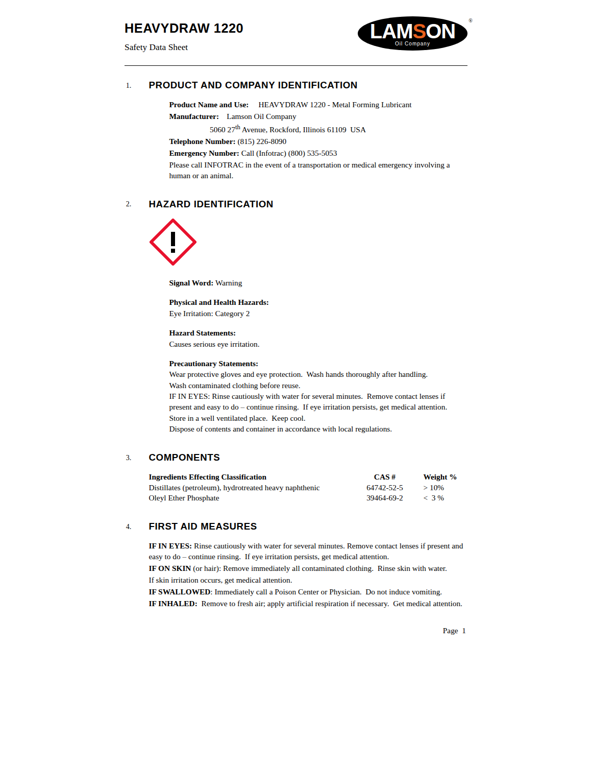HEAVYDRAW 1220
Safety Data Sheet
®
LAMSON
Oil Company
PRODUCT AND COMPANY IDENTIFICATION
Product Name and Use: HEAVYDRAW 1220 - Metal Forming Lubricant
Manufacturer: Lamson Oil Company
5060 27th Avenue, Rockford, Illinois 61109 USA
Telephone Number: (815) 226-8090
Emergency Number: Call (Infotrac) (800) 535-5053
Please call INFOTRAC in the event of a transportation or medical emergency involving a human or an animal.
HAZARD IDENTIFICATION
Signal Word: Warning
Physical and Health Hazards:
Eye Irritation: Category 2
Hazard Statements:
Causes serious eye irritation.
Precautionary Statements:
Wear protective gloves and eye protection. Wash hands thoroughly after handling.
Wash contaminated clothing before reuse.
IF IN EYES: Rinse cautiously with water for several minutes. Remove contact lenses if present and easy to do – continue rinsing. If eye irritation persists, get medical attention.
Store in a well ventilated place. Keep cool.
Dispose of contents and container in accordance with local regulations.
COMPONENTS
| Ingredients Effecting Classification | CAS # | Weight % |
| --- | --- | --- |
| Distillates (petroleum), hydrotreated heavy naphthenic | 64742-52-5 | > 10% |
| Oleyl Ether Phosphate | 39464-69-2 | < 3 % |
FIRST AID MEASURES
IF IN EYES: Rinse cautiously with water for several minutes. Remove contact lenses if present and easy to do – continue rinsing. If eye irritation persists, get medical attention.
IF ON SKIN (or hair): Remove immediately all contaminated clothing. Rinse skin with water.
If skin irritation occurs, get medical attention.
IF SWALLOWED: Immediately call a Poison Center or Physician. Do not induce vomiting.
IF INHALED: Remove to fresh air; apply artificial respiration if necessary. Get medical attention.
Page 1